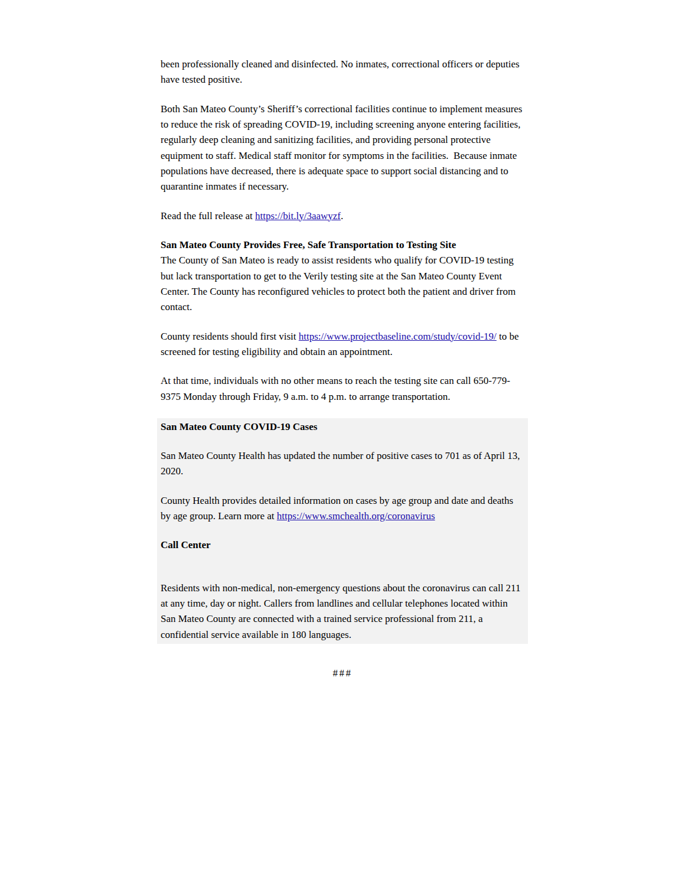been professionally cleaned and disinfected. No inmates, correctional officers or deputies have tested positive.
Both San Mateo County’s Sheriff’s correctional facilities continue to implement measures to reduce the risk of spreading COVID-19, including screening anyone entering facilities, regularly deep cleaning and sanitizing facilities, and providing personal protective equipment to staff. Medical staff monitor for symptoms in the facilities. Because inmate populations have decreased, there is adequate space to support social distancing and to quarantine inmates if necessary.
Read the full release at https://bit.ly/3aawyzf.
San Mateo County Provides Free, Safe Transportation to Testing Site
The County of San Mateo is ready to assist residents who qualify for COVID-19 testing but lack transportation to get to the Verily testing site at the San Mateo County Event Center. The County has reconfigured vehicles to protect both the patient and driver from contact.
County residents should first visit https://www.projectbaseline.com/study/covid-19/ to be screened for testing eligibility and obtain an appointment.
At that time, individuals with no other means to reach the testing site can call 650-779-9375 Monday through Friday, 9 a.m. to 4 p.m. to arrange transportation.
San Mateo County COVID-19 Cases
San Mateo County Health has updated the number of positive cases to 701 as of April 13, 2020.
County Health provides detailed information on cases by age group and date and deaths by age group. Learn more at https://www.smchealth.org/coronavirus
Call Center
Residents with non-medical, non-emergency questions about the coronavirus can call 211 at any time, day or night. Callers from landlines and cellular telephones located within San Mateo County are connected with a trained service professional from 211, a confidential service available in 180 languages.
###